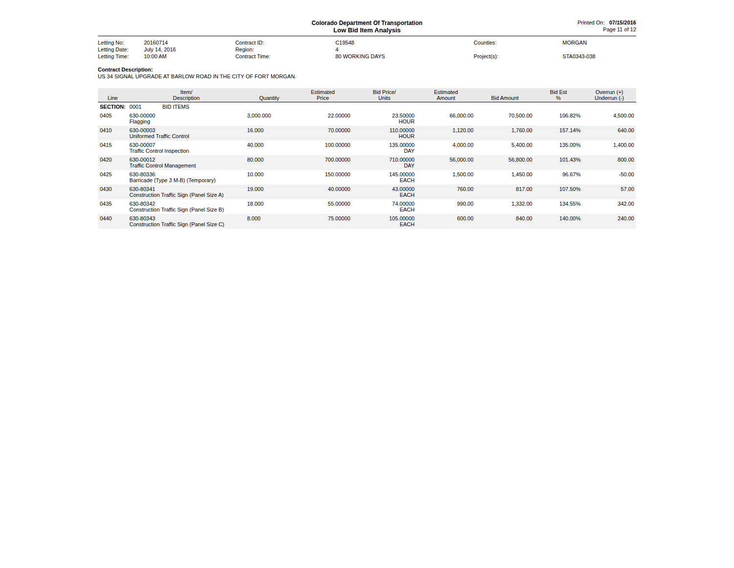| | Colorado Department Of Transportation | Printed On: 07/15/2016 |
| | Low Bid Item Analysis | Page 11 of 12 |
| Letting No: | 20160714 | Contract ID: | C19548 | Counties: | MORGAN |
| Letting Date: | July 14, 2016 | Region: | 4 | | |
| Letting Time: | 10:00 AM | Contract Time: | 80 WORKING DAYS | Project(s): | STA0343-038 |
Contract Description:
US 34 SIGNAL UPGRADE AT BARLOW ROAD IN THE CITY OF FORT MORGAN.
| Line | Item/ Description | Quantity | Estimated Price | Bid Price/ Units | Estimated Amount | Bid Amount | Bid Est % | Overrun (+) Underrun (-) |
| --- | --- | --- | --- | --- | --- | --- | --- | --- |
| SECTION: | 0001 BID ITEMS | |
| 0405 | 630-00000 Flagging | 3,000.000 | 22.00000 | 23.50000 HOUR | 66,000.00 | 70,500.00 | 106.82% | 4,500.00 |
| 0410 | 630-00003 Uniformed Traffic Control | 16.000 | 70.00000 | 110.00000 HOUR | 1,120.00 | 1,760.00 | 157.14% | 640.00 |
| 0415 | 630-00007 Traffic Control Inspection | 40.000 | 100.00000 | 135.00000 DAY | 4,000.00 | 5,400.00 | 135.00% | 1,400.00 |
| 0420 | 630-00012 Traffic Control Management | 80.000 | 700.00000 | 710.00000 DAY | 56,000.00 | 56,800.00 | 101.43% | 800.00 |
| 0425 | 630-80336 Barricade (Type 3 M-B) (Temporary) | 10.000 | 150.00000 | 145.00000 EACH | 1,500.00 | 1,450.00 | 96.67% | -50.00 |
| 0430 | 630-80341 Construction Traffic Sign (Panel Size A) | 19.000 | 40.00000 | 43.00000 EACH | 760.00 | 817.00 | 107.50% | 57.00 |
| 0435 | 630-80342 Construction Traffic Sign (Panel Size B) | 18.000 | 55.00000 | 74.00000 EACH | 990.00 | 1,332.00 | 134.55% | 342.00 |
| 0440 | 630-80343 Construction Traffic Sign (Panel Size C) | 8.000 | 75.00000 | 105.00000 EACH | 600.00 | 840.00 | 140.00% | 240.00 |